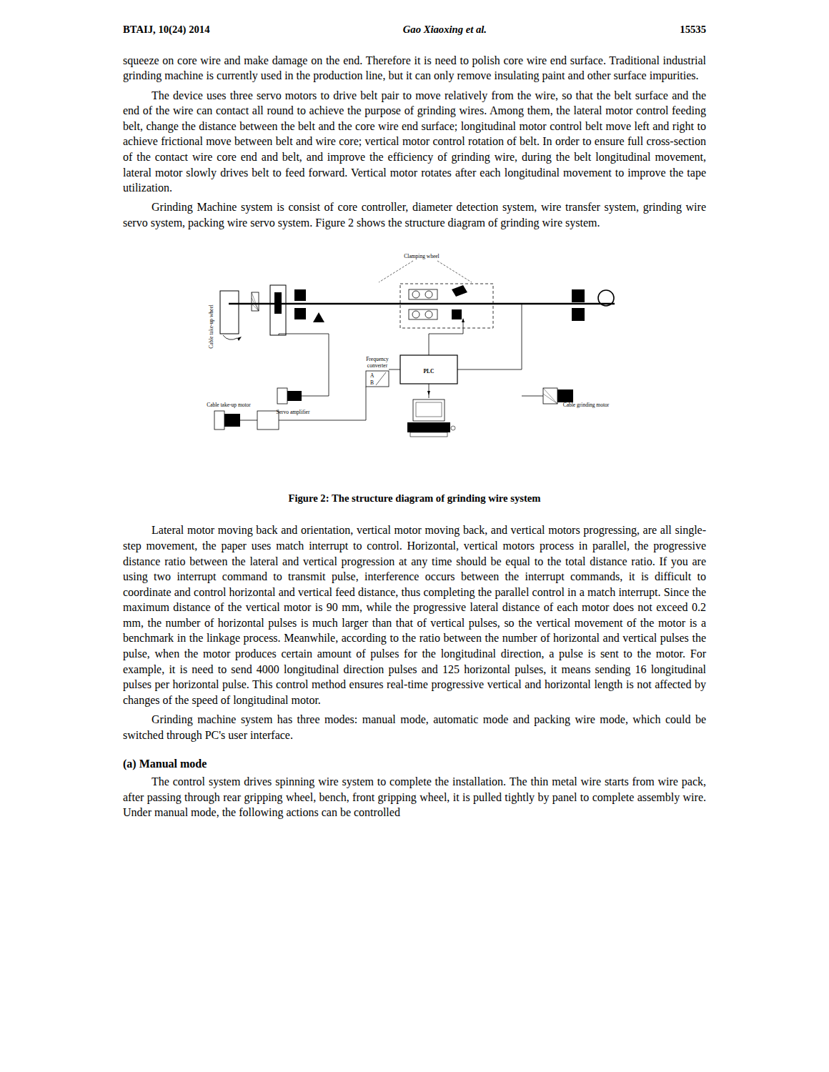BTAIJ, 10(24) 2014 Gao Xiaoxing et al. 15535
squeeze on core wire and make damage on the end. Therefore it is need to polish core wire end surface. Traditional industrial grinding machine is currently used in the production line, but it can only remove insulating paint and other surface impurities.
The device uses three servo motors to drive belt pair to move relatively from the wire, so that the belt surface and the end of the wire can contact all round to achieve the purpose of grinding wires. Among them, the lateral motor control feeding belt, change the distance between the belt and the core wire end surface; longitudinal motor control belt move left and right to achieve frictional move between belt and wire core; vertical motor control rotation of belt. In order to ensure full cross-section of the contact wire core end and belt, and improve the efficiency of grinding wire, during the belt longitudinal movement, lateral motor slowly drives belt to feed forward. Vertical motor rotates after each longitudinal movement to improve the tape utilization.
Grinding Machine system is consist of core controller, diameter detection system, wire transfer system, grinding wire servo system, packing wire servo system. Figure 2 shows the structure diagram of grinding wire system.
Clamping wheel Cable take-up wheel PLC Frequency converter A B Cable take-up motor Servo amplifier Cable grinding motor
Figure 2: The structure diagram of grinding wire system
Lateral motor moving back and orientation, vertical motor moving back, and vertical motors progressing, are all single-step movement, the paper uses match interrupt to control. Horizontal, vertical motors process in parallel, the progressive distance ratio between the lateral and vertical progression at any time should be equal to the total distance ratio. If you are using two interrupt command to transmit pulse, interference occurs between the interrupt commands, it is difficult to coordinate and control horizontal and vertical feed distance, thus completing the parallel control in a match interrupt. Since the maximum distance of the vertical motor is 90 mm, while the progressive lateral distance of each motor does not exceed 0.2 mm, the number of horizontal pulses is much larger than that of vertical pulses, so the vertical movement of the motor is a benchmark in the linkage process. Meanwhile, according to the ratio between the number of horizontal and vertical pulses the pulse, when the motor produces certain amount of pulses for the longitudinal direction, a pulse is sent to the motor. For example, it is need to send 4000 longitudinal direction pulses and 125 horizontal pulses, it means sending 16 longitudinal pulses per horizontal pulse. This control method ensures real-time progressive vertical and horizontal length is not affected by changes of the speed of longitudinal motor.
Grinding machine system has three modes: manual mode, automatic mode and packing wire mode, which could be switched through PC's user interface.
(a) Manual mode
The control system drives spinning wire system to complete the installation. The thin metal wire starts from wire pack, after passing through rear gripping wheel, bench, front gripping wheel, it is pulled tightly by panel to complete assembly wire. Under manual mode, the following actions can be controlled